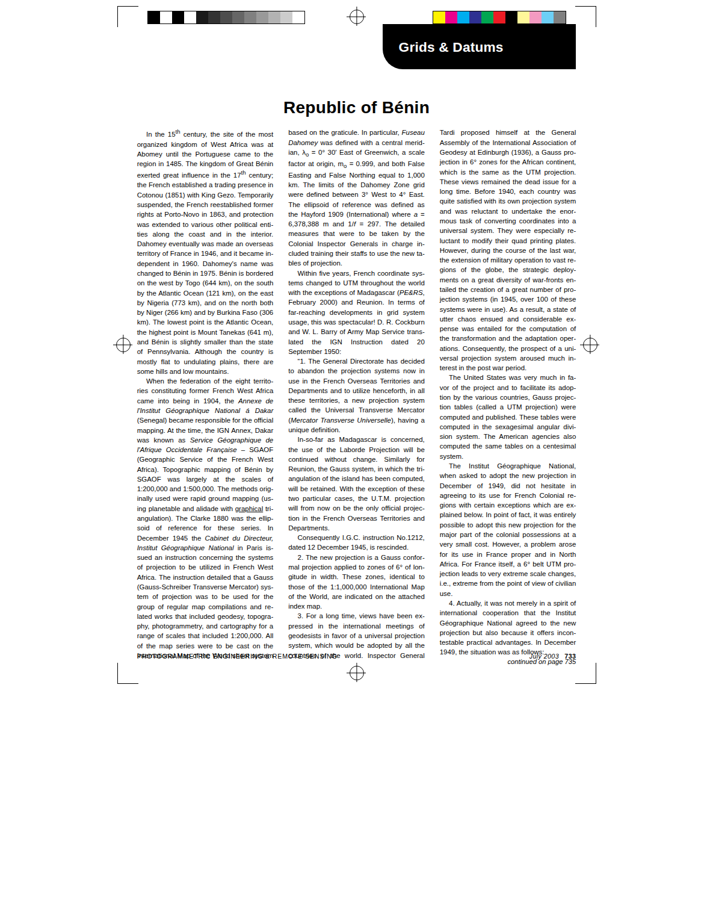Grids & Datums
Republic of Bénin
In the 15th century, the site of the most organized kingdom of West Africa was at Abomey until the Portuguese came to the region in 1485. The kingdom of Great Bénin exerted great influence in the 17th century; the French established a trading presence in Cotonou (1851) with King Gezo. Temporarily suspended, the French reestablished former rights at Porto-Novo in 1863, and protection was extended to various other political entities along the coast and in the interior. Dahomey eventually was made an overseas territory of France in 1946, and it became independent in 1960. Dahomey's name was changed to Bénin in 1975. Bénin is bordered on the west by Togo (644 km), on the south by the Atlantic Ocean (121 km), on the east by Nigeria (773 km), and on the north both by Niger (266 km) and by Burkina Faso (306 km). The lowest point is the Atlantic Ocean, the highest point is Mount Tanekas (641 m), and Bénin is slightly smaller than the state of Pennsylvania. Although the country is mostly flat to undulating plains, there are some hills and low mountains.
When the federation of the eight territories constituting former French West Africa came into being in 1904, the Annexe de l'Institut Géographique National á Dakar (Senegal) became responsible for the official mapping. At the time, the IGN Annex, Dakar was known as Service Géographique de l'Afrique Occidentale Française – SGAOF (Geographic Service of the French West Africa). Topographic mapping of Bénin by SGAOF was largely at the scales of 1:200,000 and 1:500,000. The methods originally used were rapid ground mapping (using planetable and alidade with graphical triangulation). The Clarke 1880 was the ellipsoid of reference for these series. In December 1945 the Cabinet du Directeur, Institut Géographique National in Paris issued an instruction concerning the systems of projection to be utilized in French West Africa. The instruction detailed that a Gauss (Gauss-Schreiber Transverse Mercator) system of projection was to be used for the group of regular map compilations and related works that included geodesy, topography, photogrammetry, and cartography for a range of scales that included 1:200,000. All of the map series were to be cast on the International Map of the World sheet system based on the graticule. In particular, Fuseau Dahomey was defined with a central meridian, λo = 0° 30′ East of Greenwich, a scale factor at origin, mo = 0.999, and both False Easting and False Northing equal to 1,000 km. The limits of the Dahomey Zone grid were defined between 3° West to 4° East. The ellipsoid of reference was defined as the Hayford 1909 (International) where a = 6,378,388 m and 1/f = 297. The detailed measures that were to be taken by the Colonial Inspector Generals in charge included training their staffs to use the new tables of projection.
Within five years, French coordinate systems changed to UTM throughout the world with the exceptions of Madagascar (PE&RS, February 2000) and Reunion. In terms of far-reaching developments in grid system usage, this was spectacular! D. R. Cockburn and W. L. Barry of Army Map Service translated the IGN Instruction dated 20 September 1950:
“1. The General Directorate has decided to abandon the projection systems now in use in the French Overseas Territories and Departments and to utilize henceforth, in all these territories, a new projection system called the Universal Transverse Mercator (Mercator Transverse Universelle), having a unique definition.
In-so-far as Madagascar is concerned, the use of the Laborde Projection will be continued without change. Similarly for Reunion, the Gauss system, in which the triangulation of the island has been computed, will be retained. With the exception of these two particular cases, the U.T.M. projection will from now on be the only official projection in the French Overseas Territories and Departments.
Consequently I.G.C. instruction No.1212, dated 12 December 1945, is rescinded.
2. The new projection is a Gauss conformal projection applied to zones of 6° of longitude in width. These zones, identical to those of the 1:1,000,000 International Map of the World, are indicated on the attached index map.
3. For a long time, views have been expressed in the international meetings of geodesists in favor of a universal projection system, which would be adopted by all the countries of the world. Inspector General Tardi proposed himself at the General Assembly of the International Association of Geodesy at Edinburgh (1936), a Gauss projection in 6° zones for the African continent, which is the same as the UTM projection. These views remained the dead issue for a long time. Before 1940, each country was quite satisfied with its own projection system and was reluctant to undertake the enormous task of converting coordinates into a universal system. They were especially reluctant to modify their quad printing plates. However, during the course of the last war, the extension of military operation to vast regions of the globe, the strategic deployments on a great diversity of war-fronts entailed the creation of a great number of projection systems (in 1945, over 100 of these systems were in use). As a result, a state of utter chaos ensued and considerable expense was entailed for the computation of the transformation and the adaptation operations. Consequently, the prospect of a universal projection system aroused much interest in the post war period.
The United States was very much in favor of the project and to facilitate its adoption by the various countries, Gauss projection tables (called a UTM projection) were computed and published. These tables were computed in the sexagesimal angular division system. The American agencies also computed the same tables on a centesimal system.
The Institut Géographique National, when asked to adopt the new projection in December of 1949, did not hesitate in agreeing to its use for French Colonial regions with certain exceptions which are explained below. In point of fact, it was entirely possible to adopt this new projection for the major part of the colonial possessions at a very small cost. However, a problem arose for its use in France proper and in North Africa. For France itself, a 6° belt UTM projection leads to very extreme scale changes, i.e., extreme from the point of view of civilian use.
4. Actually, it was not merely in a spirit of international cooperation that the Institut Géographique National agreed to the new projection but also because it offers incontestable practical advantages. In December 1949, the situation was as follows:
continued on page 735
PHOTOGRAMMETRIC ENGINEERING & REMOTE SENSING
July 2003 733